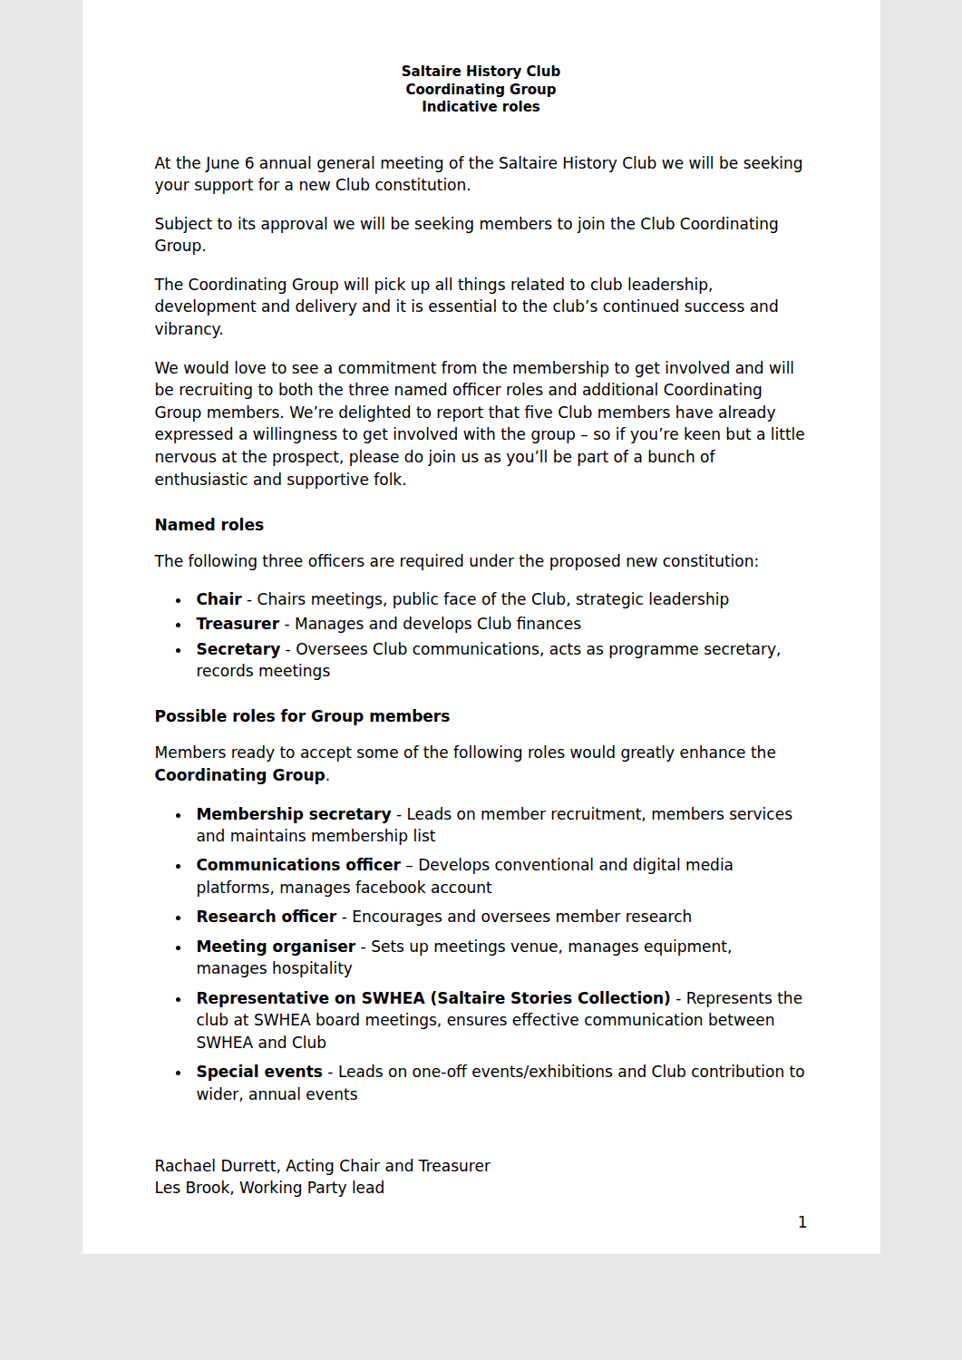Saltaire History Club
Coordinating Group
Indicative roles
At the June 6 annual general meeting of the Saltaire History Club we will be seeking your support for a new Club constitution.
Subject to its approval we will be seeking members to join the Club Coordinating Group.
The Coordinating Group will pick up all things related to club leadership, development and delivery and it is essential to the club’s continued success and vibrancy.
We would love to see a commitment from the membership to get involved and will be recruiting to both the three named officer roles and additional Coordinating Group members. We’re delighted to report that five Club members have already expressed a willingness to get involved with the group – so if you’re keen but a little nervous at the prospect, please do join us as you’ll be part of a bunch of enthusiastic and supportive folk.
Named roles
The following three officers are required under the proposed new constitution:
Chair - Chairs meetings, public face of the Club, strategic leadership
Treasurer - Manages and develops Club finances
Secretary - Oversees Club communications, acts as programme secretary, records meetings
Possible roles for Group members
Members ready to accept some of the following roles would greatly enhance the Coordinating Group.
Membership secretary - Leads on member recruitment, members services and maintains membership list
Communications officer – Develops conventional and digital media platforms, manages facebook account
Research officer - Encourages and oversees member research
Meeting organiser - Sets up meetings venue, manages equipment, manages hospitality
Representative on SWHEA (Saltaire Stories Collection) - Represents the club at SWHEA board meetings, ensures effective communication between SWHEA and Club
Special events - Leads on one-off events/exhibitions and Club contribution to wider, annual events
Rachael Durrett, Acting Chair and Treasurer
Les Brook, Working Party lead
1